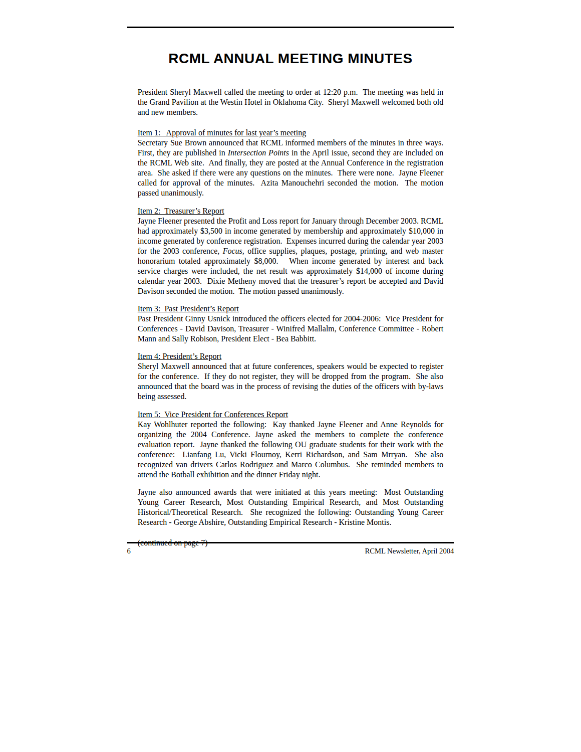RCML ANNUAL MEETING MINUTES
President Sheryl Maxwell called the meeting to order at 12:20 p.m. The meeting was held in the Grand Pavilion at the Westin Hotel in Oklahoma City. Sheryl Maxwell welcomed both old and new members.
Item 1: Approval of minutes for last year’s meeting
Secretary Sue Brown announced that RCML informed members of the minutes in three ways. First, they are published in Intersection Points in the April issue, second they are included on the RCML Web site. And finally, they are posted at the Annual Conference in the registration area. She asked if there were any questions on the minutes. There were none. Jayne Fleener called for approval of the minutes. Azita Manouchehri seconded the motion. The motion passed unanimously.
Item 2: Treasurer’s Report
Jayne Fleener presented the Profit and Loss report for January through December 2003. RCML had approximately $3,500 in income generated by membership and approximately $10,000 in income generated by conference registration. Expenses incurred during the calendar year 2003 for the 2003 conference, Focus, office supplies, plaques, postage, printing, and web master honorarium totaled approximately $8,000. When income generated by interest and back service charges were included, the net result was approximately $14,000 of income during calendar year 2003. Dixie Metheny moved that the treasurer’s report be accepted and David Davison seconded the motion. The motion passed unanimously.
Item 3: Past President’s Report
Past President Ginny Usnick introduced the officers elected for 2004-2006: Vice President for Conferences - David Davison, Treasurer - Winifred Mallalm, Conference Committee - Robert Mann and Sally Robison, President Elect - Bea Babbitt.
Item 4: President’s Report
Sheryl Maxwell announced that at future conferences, speakers would be expected to register for the conference. If they do not register, they will be dropped from the program. She also announced that the board was in the process of revising the duties of the officers with by-laws being assessed.
Item 5: Vice President for Conferences Report
Kay Wohlhuter reported the following: Kay thanked Jayne Fleener and Anne Reynolds for organizing the 2004 Conference. Jayne asked the members to complete the conference evaluation report. Jayne thanked the following OU graduate students for their work with the conference: Lianfang Lu, Vicki Flournoy, Kerri Richardson, and Sam Mrryan. She also recognized van drivers Carlos Rodriguez and Marco Columbus. She reminded members to attend the Botball exhibition and the dinner Friday night.
Jayne also announced awards that were initiated at this years meeting: Most Outstanding Young Career Research, Most Outstanding Empirical Research, and Most Outstanding Historical/Theoretical Research. She recognized the following: Outstanding Young Career Research - George Abshire, Outstanding Empirical Research - Kristine Montis.
(continued on page 7)
6 RCML Newsletter, April 2004